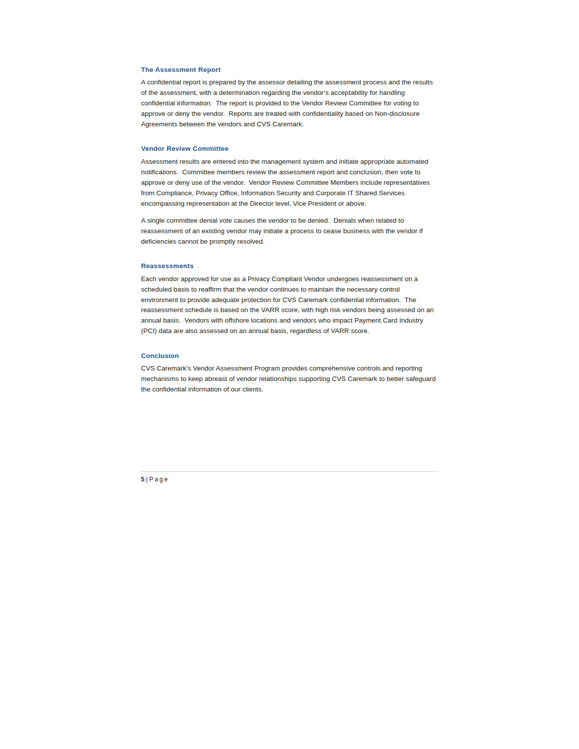The Assessment Report
A confidential report is prepared by the assessor detailing the assessment process and the results of the assessment, with a determination regarding the vendor’s acceptability for handling confidential information. The report is provided to the Vendor Review Committee for voting to approve or deny the vendor. Reports are treated with confidentiality based on Non-disclosure Agreements between the vendors and CVS Caremark.
Vendor Review Committee
Assessment results are entered into the management system and initiate appropriate automated notifications. Committee members review the assessment report and conclusion, then vote to approve or deny use of the vendor. Vendor Review Committee Members include representatives from Compliance, Privacy Office, Information Security and Corporate IT Shared Services encompassing representation at the Director level, Vice President or above.
A single committee denial vote causes the vendor to be denied. Denials when related to reassessment of an existing vendor may initiate a process to cease business with the vendor if deficiencies cannot be promptly resolved.
Reassessments
Each vendor approved for use as a Privacy Compliant Vendor undergoes reassessment on a scheduled basis to reaffirm that the vendor continues to maintain the necessary control environment to provide adequate protection for CVS Caremark confidential information. The reassessment schedule is based on the VARR score, with high risk vendors being assessed on an annual basis. Vendors with offshore locations and vendors who impact Payment Card Industry (PCI) data are also assessed on an annual basis, regardless of VARR score.
Conclusion
CVS Caremark’s Vendor Assessment Program provides comprehensive controls and reporting mechanisms to keep abreast of vendor relationships supporting CVS Caremark to better safeguard the confidential information of our clients.
5 | Page